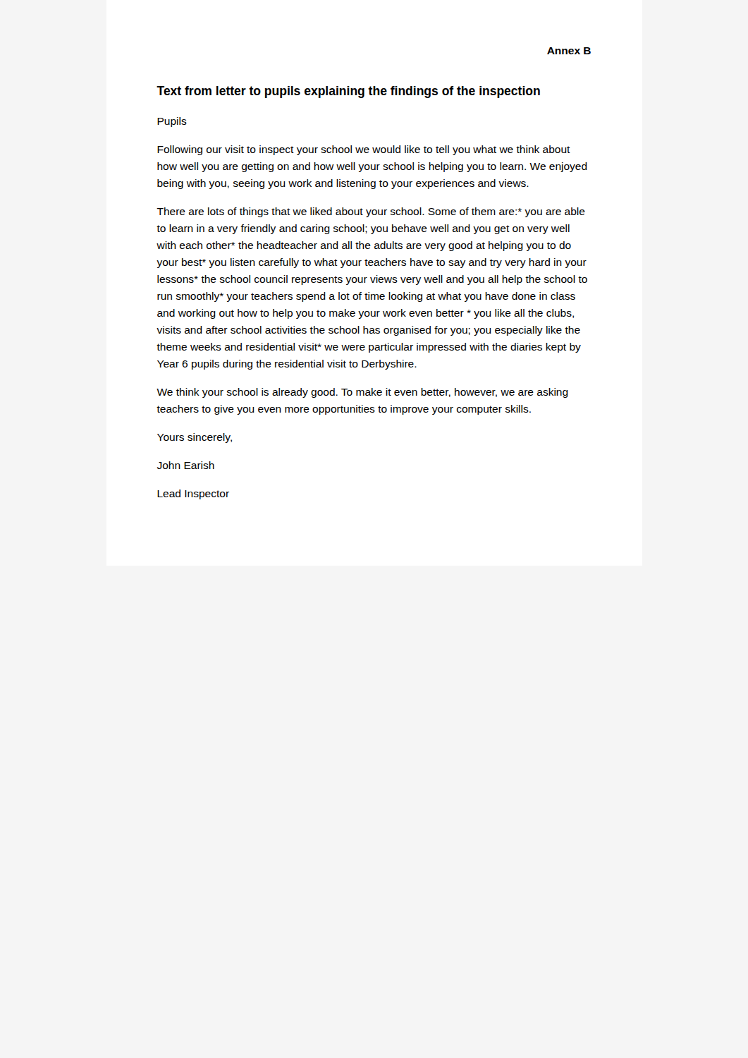Annex B
Text from letter to pupils explaining the findings of the inspection
Pupils
Following our visit to inspect your school we would like to tell you what we think about how well you are getting on and how well your school is helping you to learn. We enjoyed being with you, seeing you work and listening to your experiences and views.
There are lots of things that we liked about your school. Some of them are:* you are able to learn in a very friendly and caring school; you behave well and you get on very well with each other* the headteacher and all the adults are very good at helping you to do your best* you listen carefully to what your teachers have to say and try very hard in your lessons* the school council represents your views very well and you all help the school to run smoothly* your teachers spend a lot of time looking at what you have done in class and working out how to help you to make your work even better * you like all the clubs, visits and after school activities the school has organised for you; you especially like the theme weeks and residential visit* we were particular impressed with the diaries kept by Year 6 pupils during the residential visit to Derbyshire.
We think your school is already good. To make it even better, however, we are asking teachers to give you even more opportunities to improve your computer skills.
Yours sincerely,
John Earish
Lead Inspector